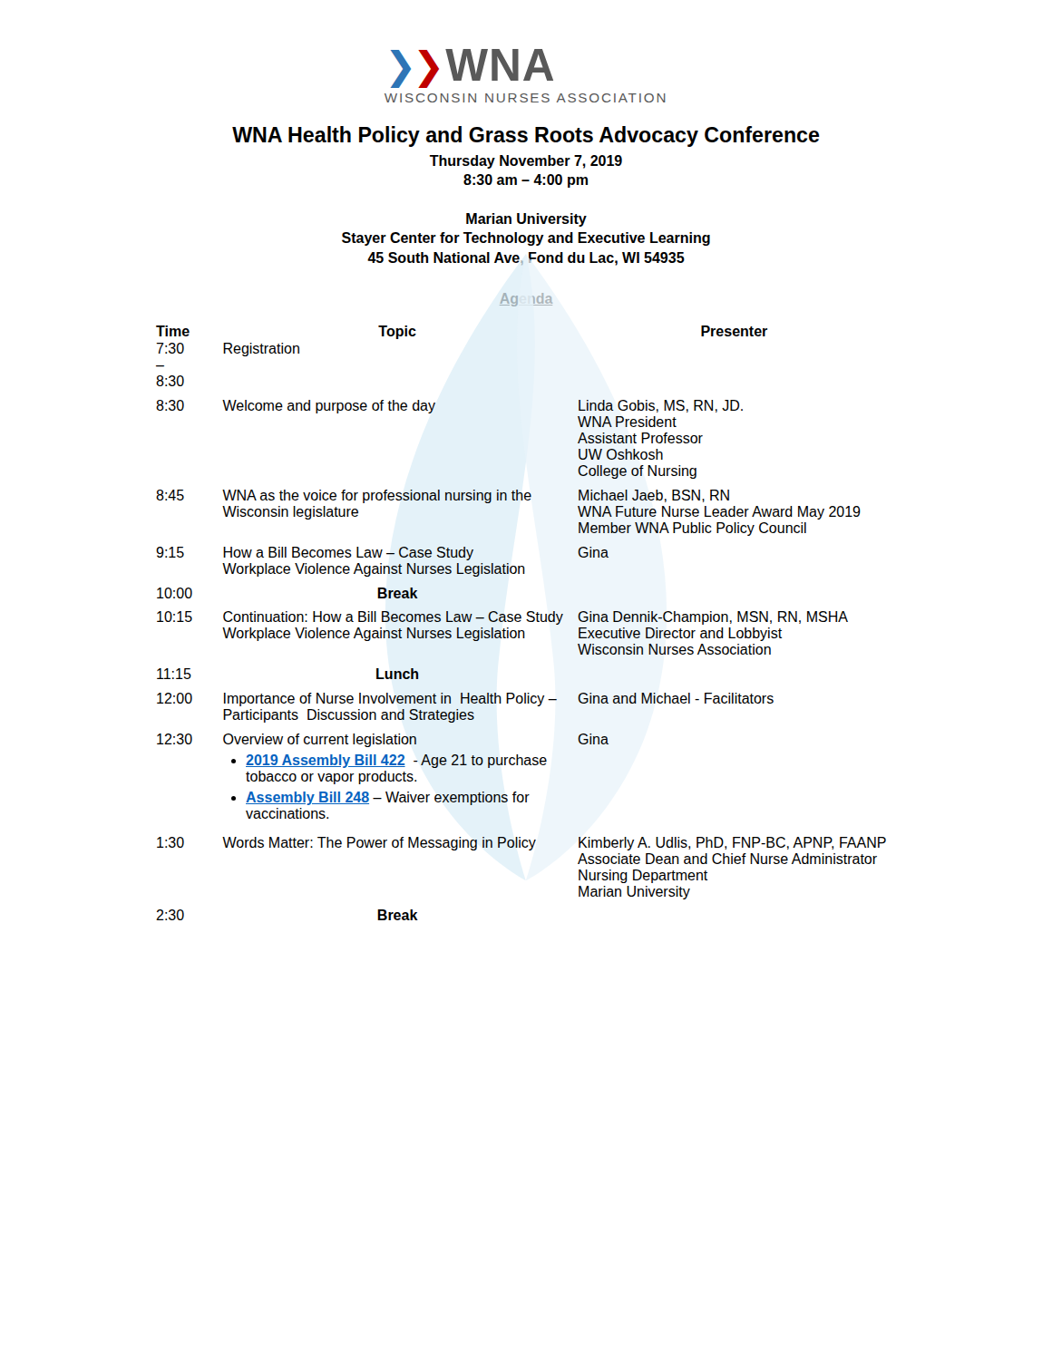❯❯ WNA
WISCONSIN NURSES ASSOCIATION
WNA Health Policy and Grass Roots Advocacy Conference
Thursday November 7, 2019
8:30 am – 4:00 pm
Marian University
Stayer Center for Technology and Executive Learning
45 South National Ave, Fond du Lac, WI 54935
Agenda
| Time | Topic | Presenter |
| --- | --- | --- |
| 7:30 – 8:30 | Registration | |
| 8:30 | Welcome and purpose of the day | Linda Gobis, MS, RN, JD. WNA President Assistant Professor UW Oshkosh College of Nursing |
| 8:45 | WNA as the voice for professional nursing in the Wisconsin legislature | Michael Jaeb, BSN, RN WNA Future Nurse Leader Award May 2019 Member WNA Public Policy Council |
| 9:15 | How a Bill Becomes Law – Case Study Workplace Violence Against Nurses Legislation | Gina |
| 10:00 | Break | |
| 10:15 | Continuation: How a Bill Becomes Law – Case Study Workplace Violence Against Nurses Legislation | Gina Dennik-Champion, MSN, RN, MSHA Executive Director and Lobbyist Wisconsin Nurses Association |
| 11:15 | Lunch | |
| 12:00 | Importance of Nurse Involvement in Health Policy – Participants Discussion and Strategies | Gina and Michael - Facilitators |
| 12:30 | Overview of current legislation 2019 Assembly Bill 422 - Age 21 to purchase tobacco or vapor products. Assembly Bill 248 – Waiver exemptions for vaccinations. | Gina |
| 1:30 | Words Matter: The Power of Messaging in Policy | Kimberly A. Udlis, PhD, FNP-BC, APNP, FAANP Associate Dean and Chief Nurse Administrator Nursing Department Marian University |
| 2:30 | Break | |